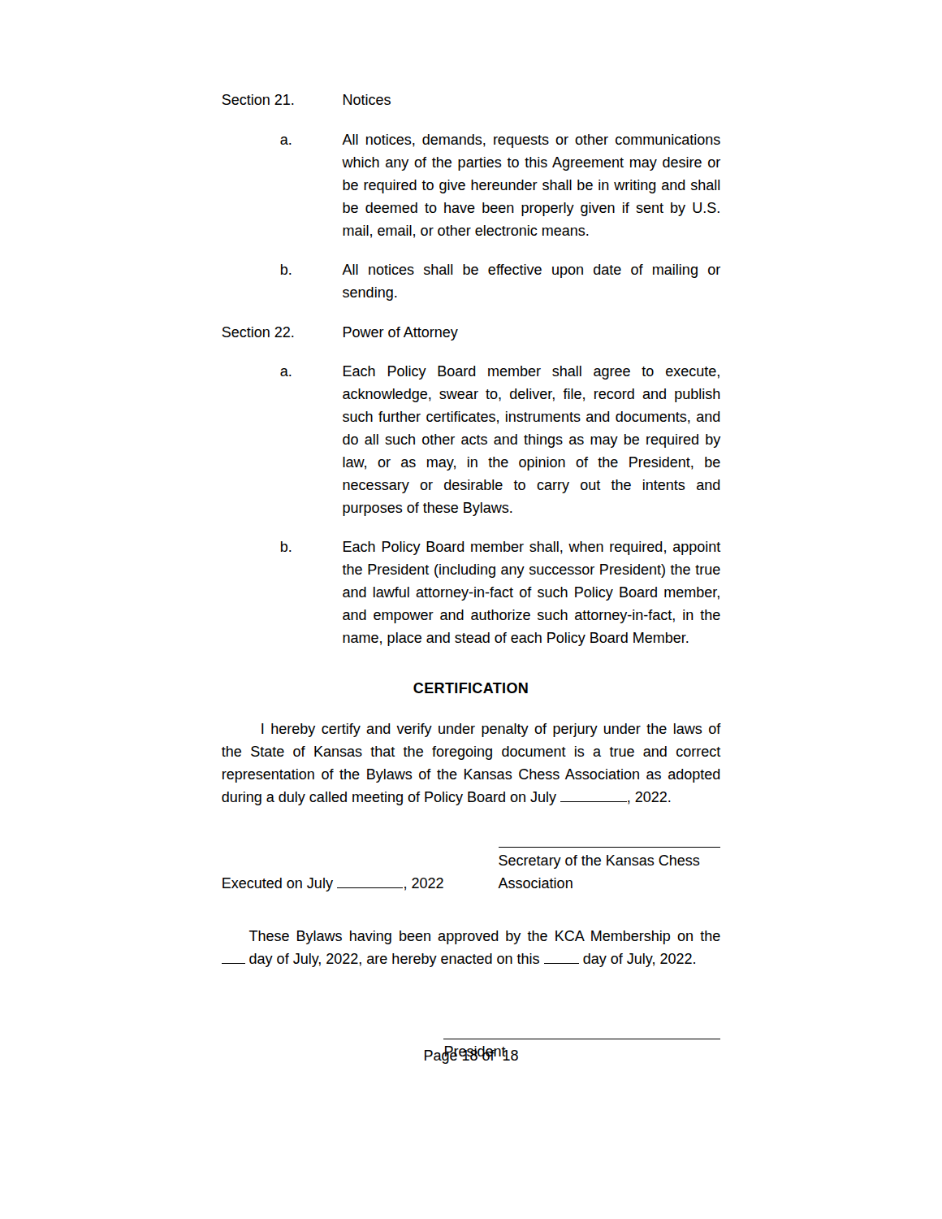Section 21. Notices
a. All notices, demands, requests or other communications which any of the parties to this Agreement may desire or be required to give hereunder shall be in writing and shall be deemed to have been properly given if sent by U.S. mail, email, or other electronic means.
b. All notices shall be effective upon date of mailing or sending.
Section 22. Power of Attorney
a. Each Policy Board member shall agree to execute, acknowledge, swear to, deliver, file, record and publish such further certificates, instruments and documents, and do all such other acts and things as may be required by law, or as may, in the opinion of the President, be necessary or desirable to carry out the intents and purposes of these Bylaws.
b. Each Policy Board member shall, when required, appoint the President (including any successor President) the true and lawful attorney-in-fact of such Policy Board member, and empower and authorize such attorney-in-fact, in the name, place and stead of each Policy Board Member.
CERTIFICATION
I hereby certify and verify under penalty of perjury under the laws of the State of Kansas that the foregoing document is a true and correct representation of the Bylaws of the Kansas Chess Association as adopted during a duly called meeting of Policy Board on July , 2022.
Executed on July , 2022
Secretary of the Kansas Chess Association
These Bylaws having been approved by the KCA Membership on the day of July, 2022, are hereby enacted on this day of July, 2022.
President
Page 18 of 18